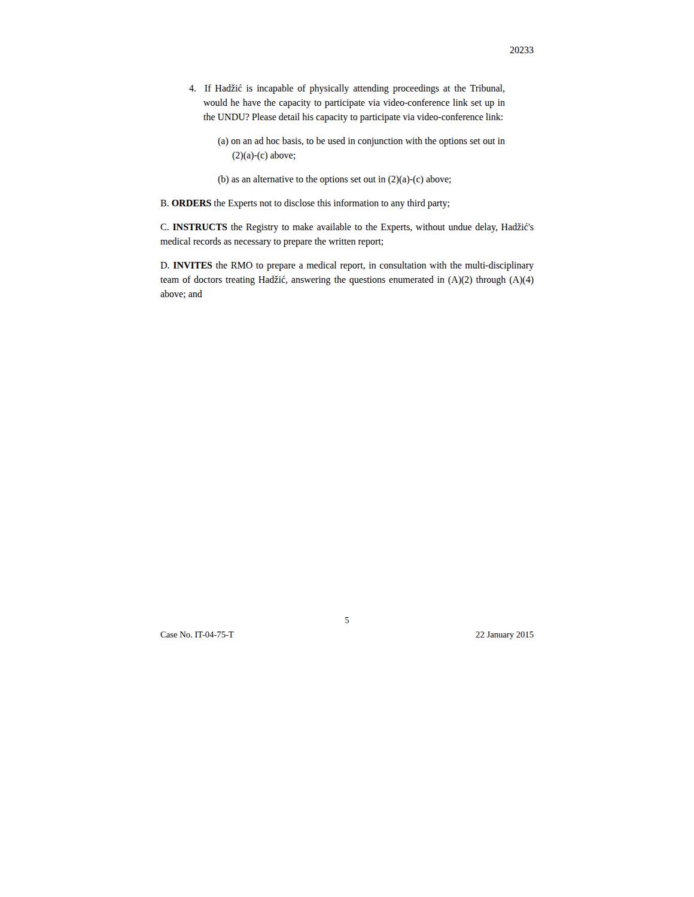20233
4. If Hadžić is incapable of physically attending proceedings at the Tribunal, would he have the capacity to participate via video-conference link set up in the UNDU? Please detail his capacity to participate via video-conference link:
(a) on an ad hoc basis, to be used in conjunction with the options set out in (2)(a)-(c) above;
(b) as an alternative to the options set out in (2)(a)-(c) above;
B. ORDERS the Experts not to disclose this information to any third party;
C. INSTRUCTS the Registry to make available to the Experts, without undue delay, Hadžić's medical records as necessary to prepare the written report;
D. INVITES the RMO to prepare a medical report, in consultation with the multi-disciplinary team of doctors treating Hadžić, answering the questions enumerated in (A)(2) through (A)(4) above; and
5
Case No. IT-04-75-T 22 January 2015